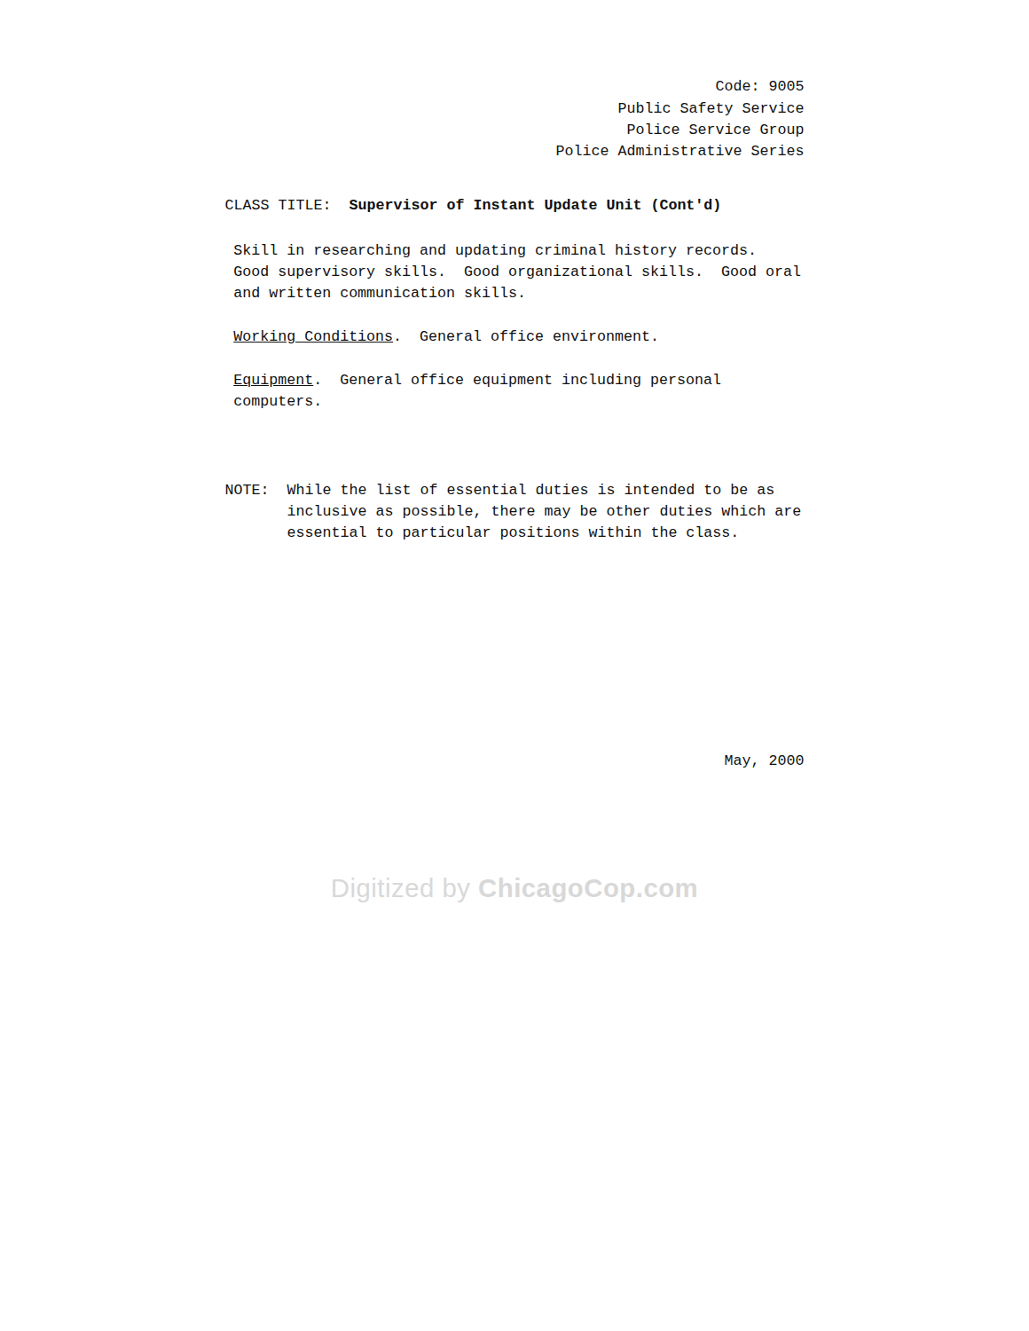Code: 9005 Public Safety Service Police Service Group Police Administrative Series
CLASS TITLE: Supervisor of Instant Update Unit (Cont'd)
Skill in researching and updating criminal history records. Good supervisory skills. Good organizational skills. Good oral and written communication skills.
Working Conditions. General office environment.
Equipment. General office equipment including personal computers.
NOTE:
While the list of essential duties is intended to be as inclusive as possible, there may be other duties which are essential to particular positions within the class.
May, 2000
Digitized by ChicagoCop.com